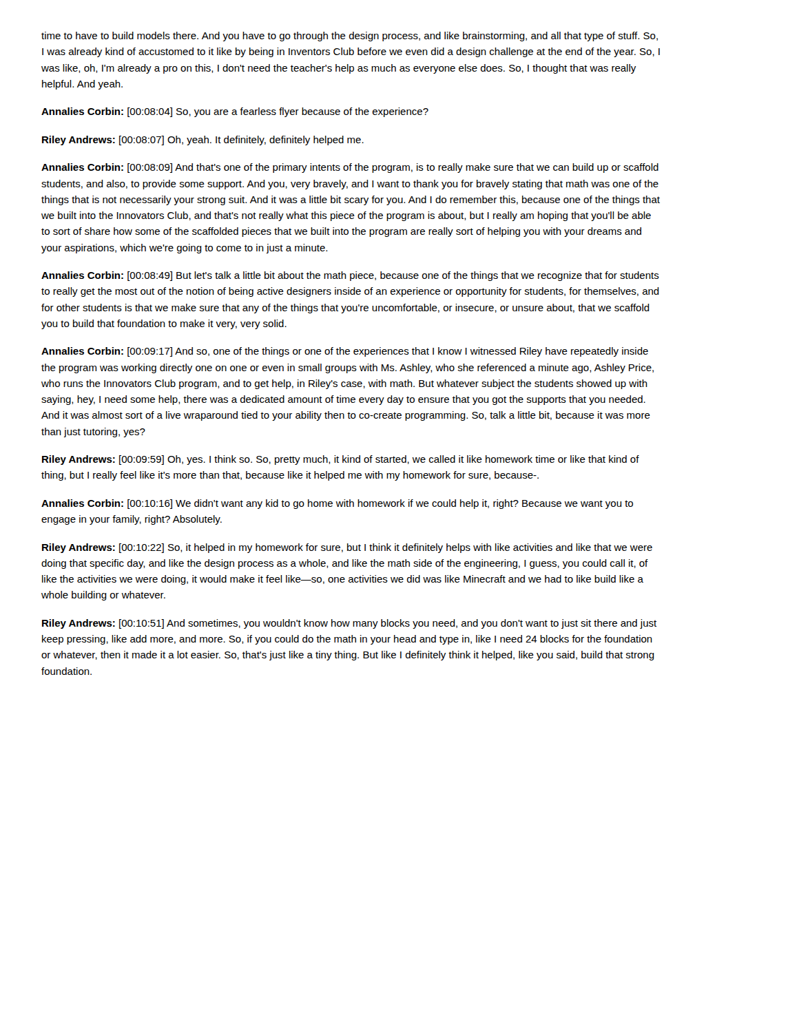time to have to build models there. And you have to go through the design process, and like brainstorming, and all that type of stuff. So, I was already kind of accustomed to it like by being in Inventors Club before we even did a design challenge at the end of the year. So, I was like, oh, I'm already a pro on this, I don't need the teacher's help as much as everyone else does. So, I thought that was really helpful. And yeah.
Annalies Corbin: [00:08:04] So, you are a fearless flyer because of the experience?
Riley Andrews: [00:08:07] Oh, yeah. It definitely, definitely helped me.
Annalies Corbin: [00:08:09] And that's one of the primary intents of the program, is to really make sure that we can build up or scaffold students, and also, to provide some support. And you, very bravely, and I want to thank you for bravely stating that math was one of the things that is not necessarily your strong suit. And it was a little bit scary for you. And I do remember this, because one of the things that we built into the Innovators Club, and that's not really what this piece of the program is about, but I really am hoping that you'll be able to sort of share how some of the scaffolded pieces that we built into the program are really sort of helping you with your dreams and your aspirations, which we're going to come to in just a minute.
Annalies Corbin: [00:08:49] But let's talk a little bit about the math piece, because one of the things that we recognize that for students to really get the most out of the notion of being active designers inside of an experience or opportunity for students, for themselves, and for other students is that we make sure that any of the things that you're uncomfortable, or insecure, or unsure about, that we scaffold you to build that foundation to make it very, very solid.
Annalies Corbin: [00:09:17] And so, one of the things or one of the experiences that I know I witnessed Riley have repeatedly inside the program was working directly one on one or even in small groups with Ms. Ashley, who she referenced a minute ago, Ashley Price, who runs the Innovators Club program, and to get help, in Riley's case, with math. But whatever subject the students showed up with saying, hey, I need some help, there was a dedicated amount of time every day to ensure that you got the supports that you needed. And it was almost sort of a live wraparound tied to your ability then to co-create programming. So, talk a little bit, because it was more than just tutoring, yes?
Riley Andrews: [00:09:59] Oh, yes. I think so. So, pretty much, it kind of started, we called it like homework time or like that kind of thing, but I really feel like it's more than that, because like it helped me with my homework for sure, because-.
Annalies Corbin: [00:10:16] We didn't want any kid to go home with homework if we could help it, right? Because we want you to engage in your family, right? Absolutely.
Riley Andrews: [00:10:22] So, it helped in my homework for sure, but I think it definitely helps with like activities and like that we were doing that specific day, and like the design process as a whole, and like the math side of the engineering, I guess, you could call it, of like the activities we were doing, it would make it feel like—so, one activities we did was like Minecraft and we had to like build like a whole building or whatever.
Riley Andrews: [00:10:51] And sometimes, you wouldn't know how many blocks you need, and you don't want to just sit there and just keep pressing, like add more, and more. So, if you could do the math in your head and type in, like I need 24 blocks for the foundation or whatever, then it made it a lot easier. So, that's just like a tiny thing. But like I definitely think it helped, like you said, build that strong foundation.